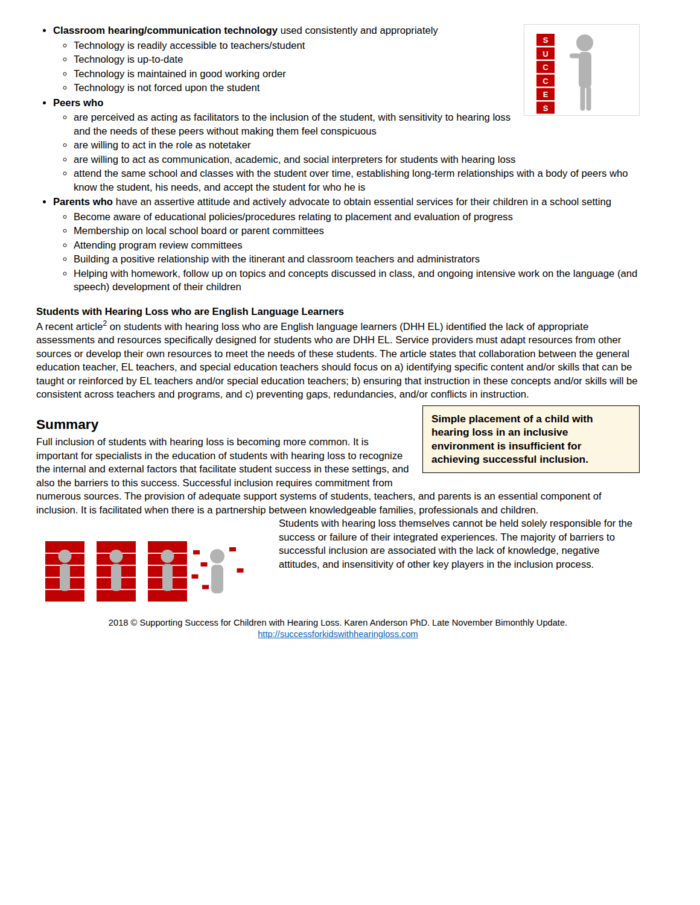Classroom hearing/communication technology used consistently and appropriately
Technology is readily accessible to teachers/student
Technology is up-to-date
Technology is maintained in good working order
Technology is not forced upon the student
Peers who
are perceived as acting as facilitators to the inclusion of the student, with sensitivity to hearing loss and the needs of these peers without making them feel conspicuous
are willing to act in the role as notetaker
are willing to act as communication, academic, and social interpreters for students with hearing loss
attend the same school and classes with the student over time, establishing long-term relationships with a body of peers who know the student, his needs, and accept the student for who he is
Parents who have an assertive attitude and actively advocate to obtain essential services for their children in a school setting
Become aware of educational policies/procedures relating to placement and evaluation of progress
Membership on local school board or parent committees
Attending program review committees
Building a positive relationship with the itinerant and classroom teachers and administrators
Helping with homework, follow up on topics and concepts discussed in class, and ongoing intensive work on the language (and speech) development of their children
Students with Hearing Loss who are English Language Learners
A recent article2 on students with hearing loss who are English language learners (DHH EL) identified the lack of appropriate assessments and resources specifically designed for students who are DHH EL. Service providers must adapt resources from other sources or develop their own resources to meet the needs of these students. The article states that collaboration between the general education teacher, EL teachers, and special education teachers should focus on a) identifying specific content and/or skills that can be taught or reinforced by EL teachers and/or special education teachers; b) ensuring that instruction in these concepts and/or skills will be consistent across teachers and programs, and c) preventing gaps, redundancies, and/or conflicts in instruction.
Simple placement of a child with hearing loss in an inclusive environment is insufficient for achieving successful inclusion.
Summary
Full inclusion of students with hearing loss is becoming more common. It is important for specialists in the education of students with hearing loss to recognize the internal and external factors that facilitate student success in these settings, and also the barriers to this success. Successful inclusion requires commitment from numerous sources. The provision of adequate support systems of students, teachers, and parents is an essential component of inclusion. It is facilitated when there is a partnership between knowledgeable families, professionals and children.
Students with hearing loss themselves cannot be held solely responsible for the success or failure of their integrated experiences. The majority of barriers to successful inclusion are associated with the lack of knowledge, negative attitudes, and insensitivity of other key players in the inclusion process.
2018 © Supporting Success for Children with Hearing Loss. Karen Anderson PhD. Late November Bimonthly Update.
http://successforkidswithhearingloss.com